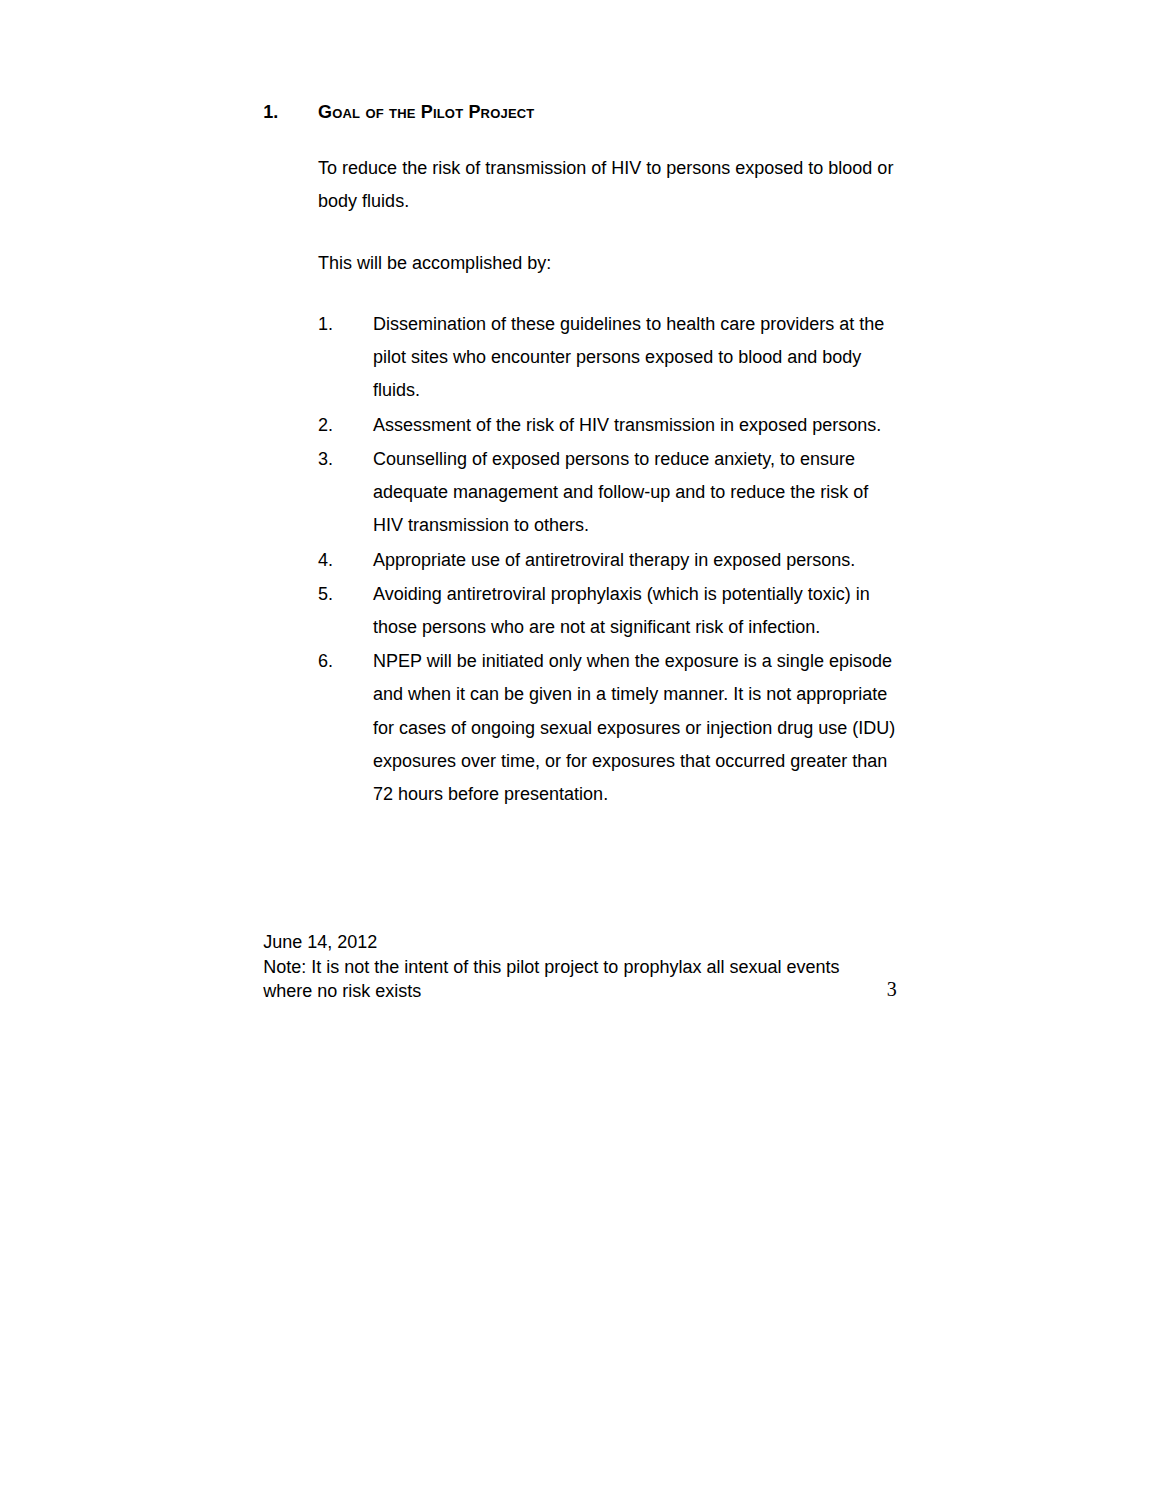1. Goal of the Pilot Project
To reduce the risk of transmission of HIV to persons exposed to blood or body fluids.
This will be accomplished by:
1. Dissemination of these guidelines to health care providers at the pilot sites who encounter persons exposed to blood and body fluids.
2. Assessment of the risk of HIV transmission in exposed persons.
3. Counselling of exposed persons to reduce anxiety, to ensure adequate management and follow-up and to reduce the risk of HIV transmission to others.
4. Appropriate use of antiretroviral therapy in exposed persons.
5. Avoiding antiretroviral prophylaxis (which is potentially toxic) in those persons who are not at significant risk of infection.
6. NPEP will be initiated only when the exposure is a single episode and when it can be given in a timely manner. It is not appropriate for cases of ongoing sexual exposures or injection drug use (IDU) exposures over time, or for exposures that occurred greater than 72 hours before presentation.
June 14, 2012
Note: It is not the intent of this pilot project to prophylax all sexual events where no risk exists
3